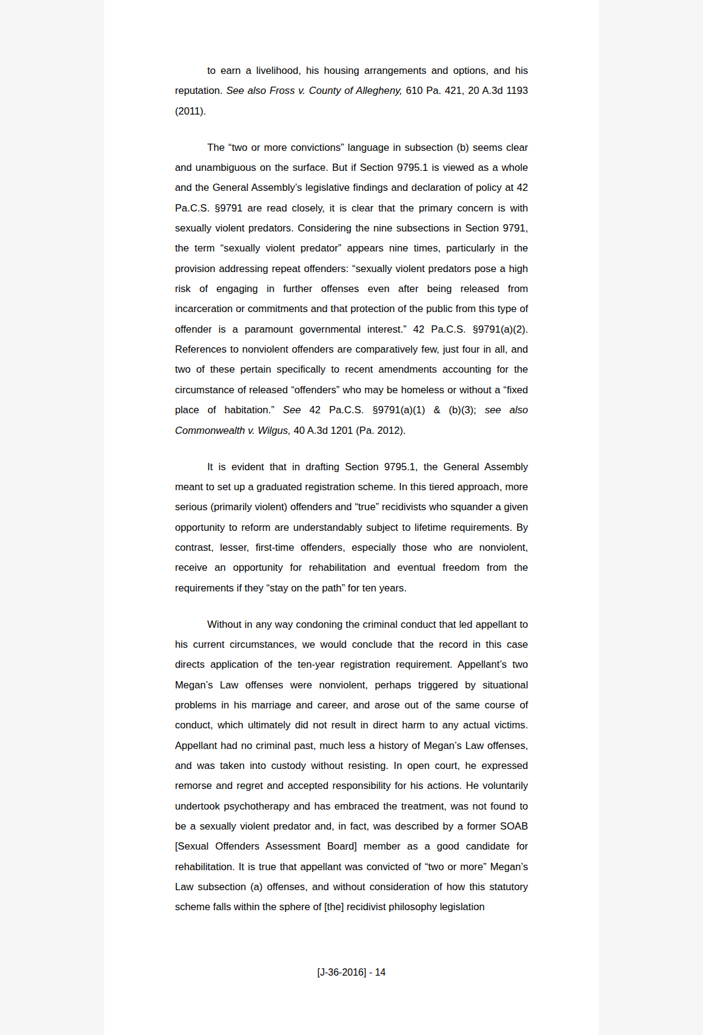to earn a livelihood, his housing arrangements and options, and his reputation. See also Fross v. County of Allegheny, 610 Pa. 421, 20 A.3d 1193 (2011).
The “two or more convictions” language in subsection (b) seems clear and unambiguous on the surface. But if Section 9795.1 is viewed as a whole and the General Assembly’s legislative findings and declaration of policy at 42 Pa.C.S. §9791 are read closely, it is clear that the primary concern is with sexually violent predators. Considering the nine subsections in Section 9791, the term “sexually violent predator” appears nine times, particularly in the provision addressing repeat offenders: “sexually violent predators pose a high risk of engaging in further offenses even after being released from incarceration or commitments and that protection of the public from this type of offender is a paramount governmental interest.” 42 Pa.C.S. §9791(a)(2). References to nonviolent offenders are comparatively few, just four in all, and two of these pertain specifically to recent amendments accounting for the circumstance of released “offenders” who may be homeless or without a “fixed place of habitation.” See 42 Pa.C.S. §9791(a)(1) & (b)(3); see also Commonwealth v. Wilgus, 40 A.3d 1201 (Pa. 2012).
It is evident that in drafting Section 9795.1, the General Assembly meant to set up a graduated registration scheme. In this tiered approach, more serious (primarily violent) offenders and “true” recidivists who squander a given opportunity to reform are understandably subject to lifetime requirements. By contrast, lesser, first-time offenders, especially those who are nonviolent, receive an opportunity for rehabilitation and eventual freedom from the requirements if they “stay on the path” for ten years.
Without in any way condoning the criminal conduct that led appellant to his current circumstances, we would conclude that the record in this case directs application of the ten-year registration requirement. Appellant’s two Megan’s Law offenses were nonviolent, perhaps triggered by situational problems in his marriage and career, and arose out of the same course of conduct, which ultimately did not result in direct harm to any actual victims. Appellant had no criminal past, much less a history of Megan’s Law offenses, and was taken into custody without resisting. In open court, he expressed remorse and regret and accepted responsibility for his actions. He voluntarily undertook psychotherapy and has embraced the treatment, was not found to be a sexually violent predator and, in fact, was described by a former SOAB [Sexual Offenders Assessment Board] member as a good candidate for rehabilitation. It is true that appellant was convicted of “two or more” Megan’s Law subsection (a) offenses, and without consideration of how this statutory scheme falls within the sphere of [the] recidivist philosophy legislation
[J-36-2016] - 14